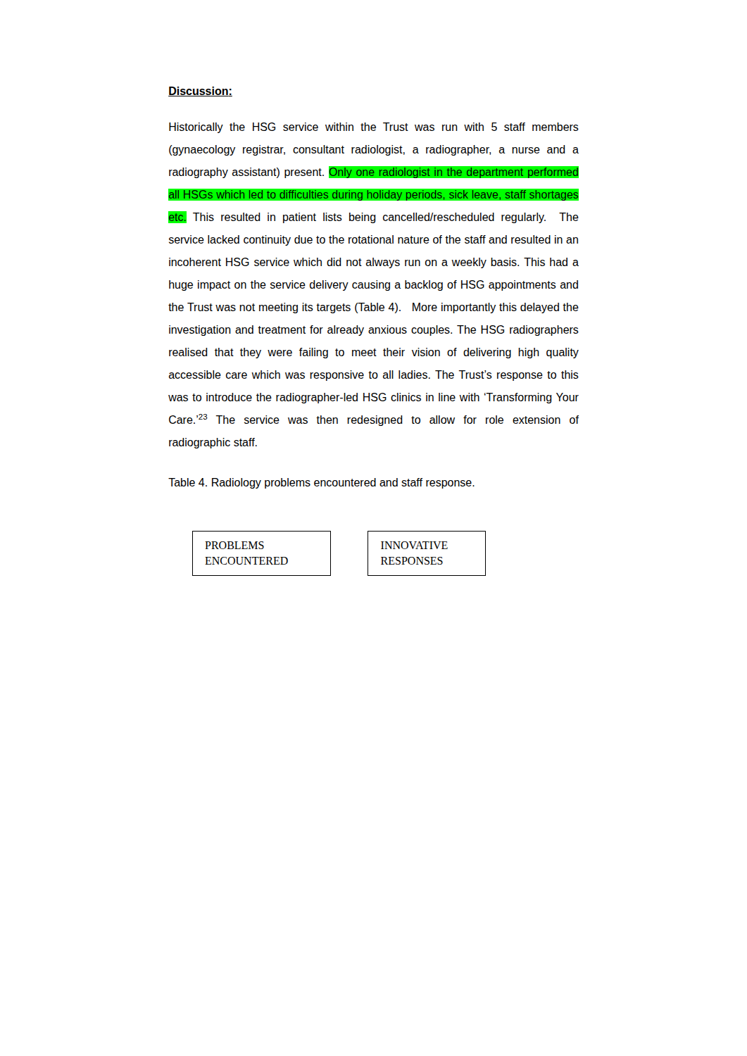Discussion:
Historically the HSG service within the Trust was run with 5 staff members (gynaecology registrar, consultant radiologist, a radiographer, a nurse and a radiography assistant) present. Only one radiologist in the department performed all HSGs which led to difficulties during holiday periods, sick leave, staff shortages etc. This resulted in patient lists being cancelled/rescheduled regularly. The service lacked continuity due to the rotational nature of the staff and resulted in an incoherent HSG service which did not always run on a weekly basis. This had a huge impact on the service delivery causing a backlog of HSG appointments and the Trust was not meeting its targets (Table 4). More importantly this delayed the investigation and treatment for already anxious couples. The HSG radiographers realised that they were failing to meet their vision of delivering high quality accessible care which was responsive to all ladies. The Trust’s response to this was to introduce the radiographer-led HSG clinics in line with ‘Transforming Your Care.’23 The service was then redesigned to allow for role extension of radiographic staff.
Table 4. Radiology problems encountered and staff response.
PROBLEMS
ENCOUNTERED
INNOVATIVE
RESPONSES